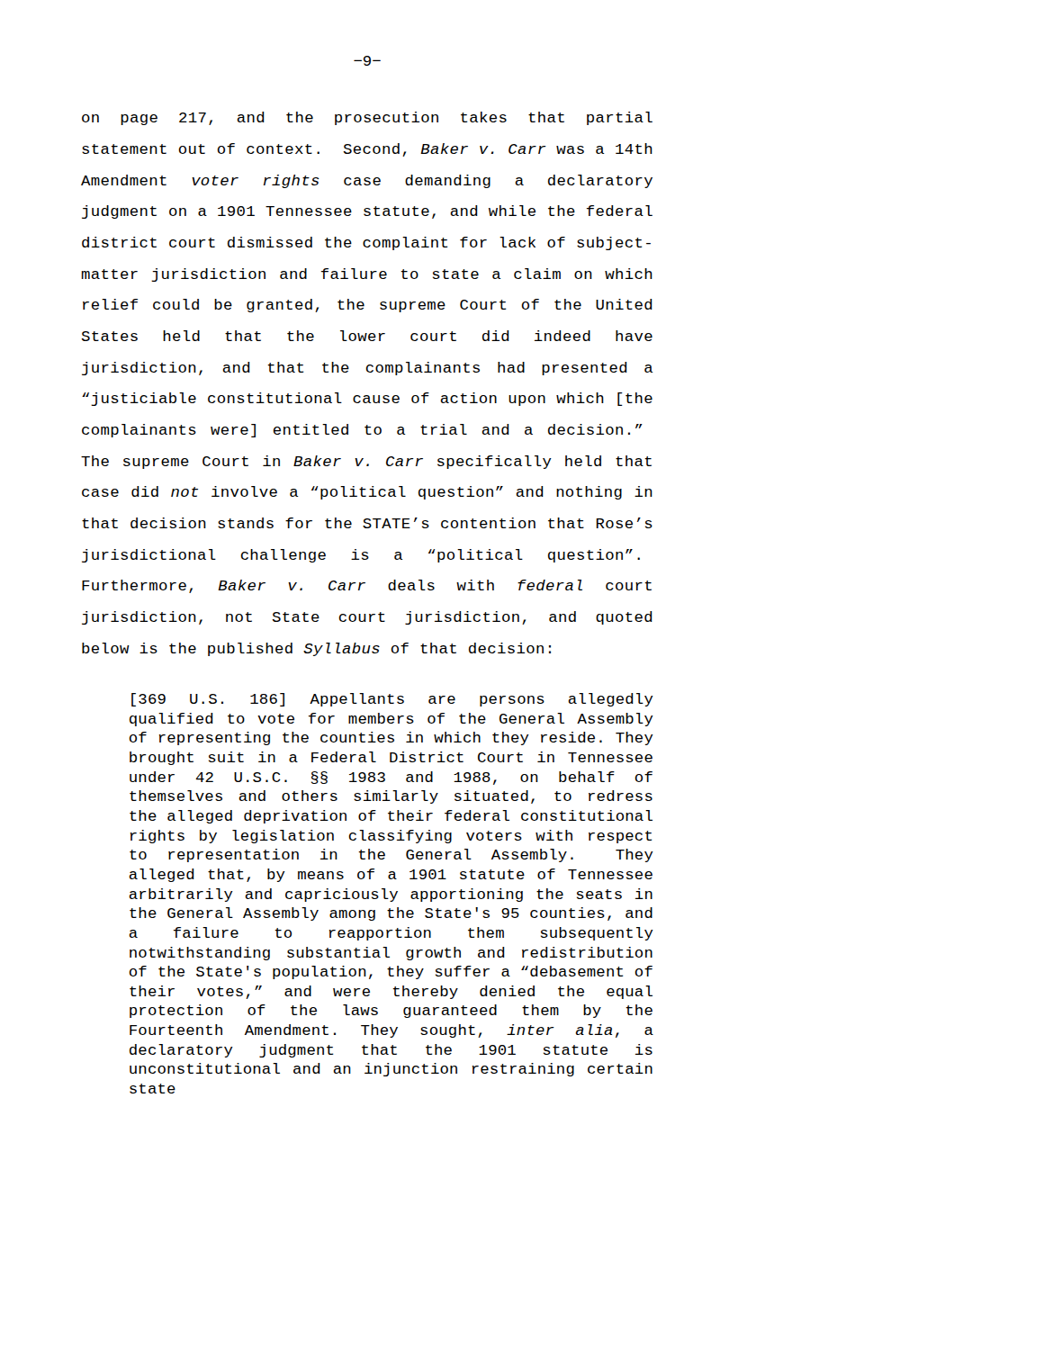−9−
on page 217, and the prosecution takes that partial statement out of context. Second, Baker v. Carr was a 14th Amendment voter rights case demanding a declaratory judgment on a 1901 Tennessee statute, and while the federal district court dismissed the complaint for lack of subject-matter jurisdiction and failure to state a claim on which relief could be granted, the supreme Court of the United States held that the lower court did indeed have jurisdiction, and that the complainants had presented a “justiciable constitutional cause of action upon which [the complainants were] entitled to a trial and a decision.” The supreme Court in Baker v. Carr specifically held that case did not involve a “political question” and nothing in that decision stands for the STATE’s contention that Rose’s jurisdictional challenge is a “political question”. Furthermore, Baker v. Carr deals with federal court jurisdiction, not State court jurisdiction, and quoted below is the published Syllabus of that decision:
[369 U.S. 186] Appellants are persons allegedly qualified to vote for members of the General Assembly of representing the counties in which they reside. They brought suit in a Federal District Court in Tennessee under 42 U.S.C. §§ 1983 and 1988, on behalf of themselves and others similarly situated, to redress the alleged deprivation of their federal constitutional rights by legislation classifying voters with respect to representation in the General Assembly. They alleged that, by means of a 1901 statute of Tennessee arbitrarily and capriciously apportioning the seats in the General Assembly among the State's 95 counties, and a failure to reapportion them subsequently notwithstanding substantial growth and redistribution of the State's population, they suffer a “debasement of their votes,” and were thereby denied the equal protection of the laws guaranteed them by the Fourteenth Amendment. They sought, inter alia, a declaratory judgment that the 1901 statute is unconstitutional and an injunction restraining certain state